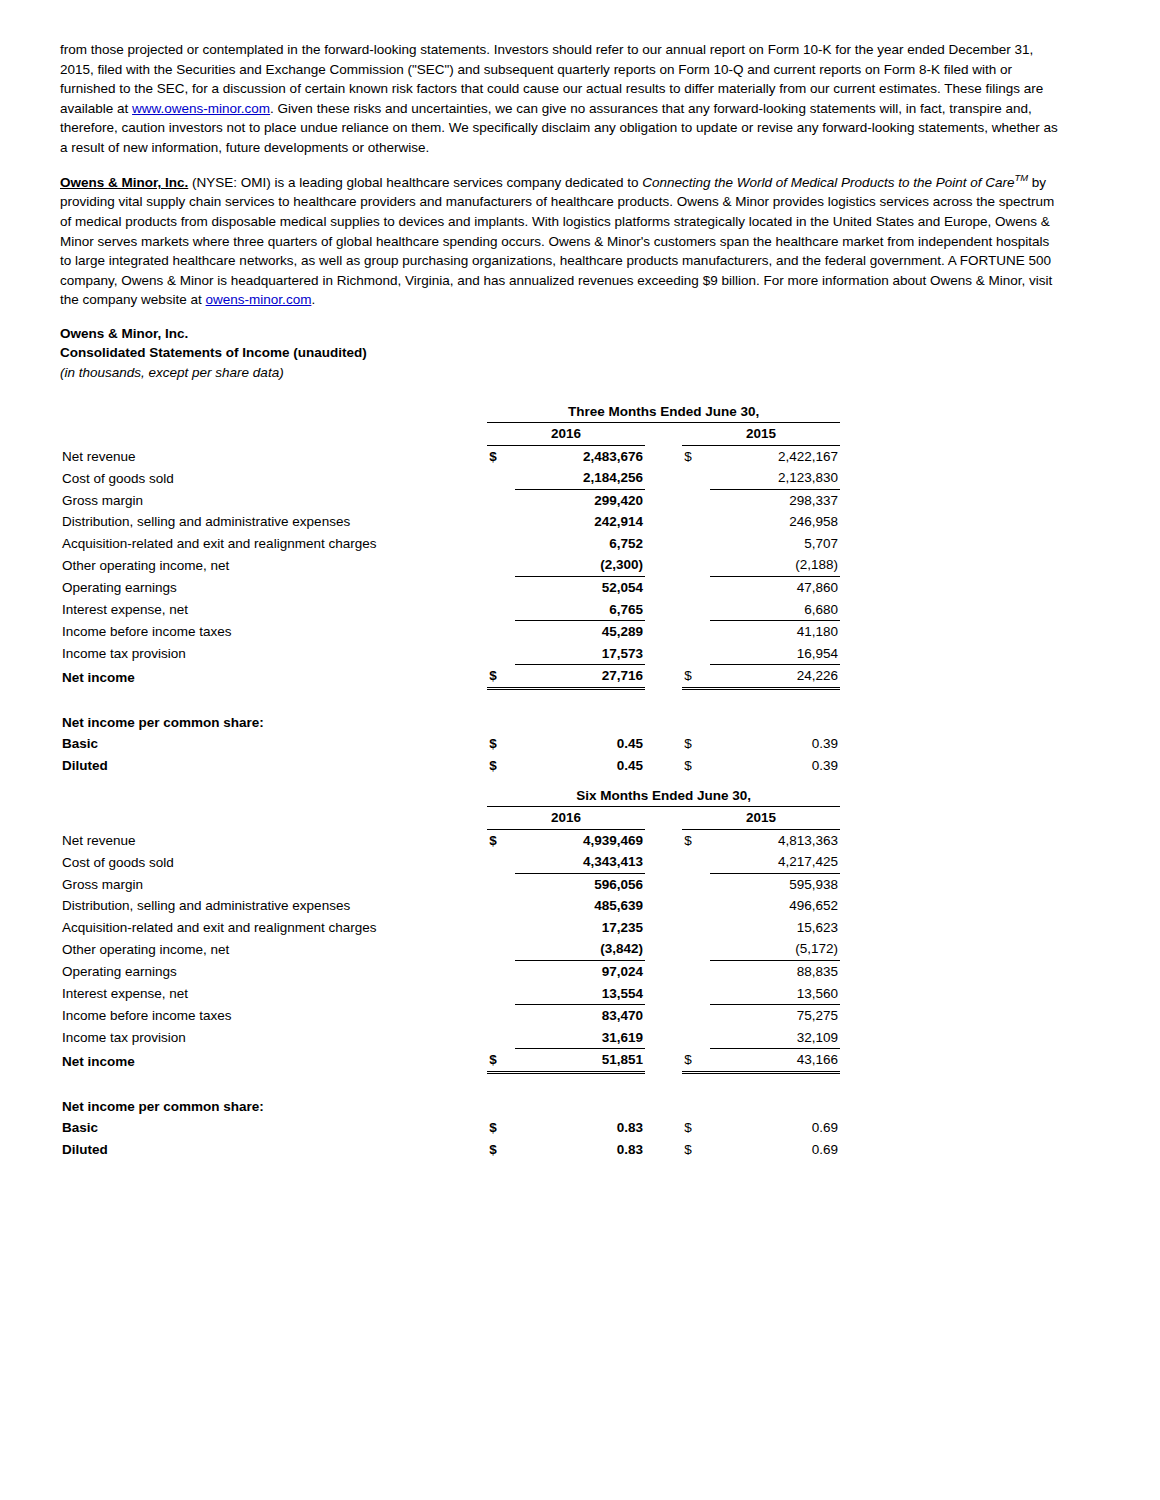from those projected or contemplated in the forward-looking statements. Investors should refer to our annual report on Form 10-K for the year ended December 31, 2015, filed with the Securities and Exchange Commission ("SEC") and subsequent quarterly reports on Form 10-Q and current reports on Form 8-K filed with or furnished to the SEC, for a discussion of certain known risk factors that could cause our actual results to differ materially from our current estimates. These filings are available at www.owens-minor.com. Given these risks and uncertainties, we can give no assurances that any forward-looking statements will, in fact, transpire and, therefore, caution investors not to place undue reliance on them. We specifically disclaim any obligation to update or revise any forward-looking statements, whether as a result of new information, future developments or otherwise.
Owens & Minor, Inc. (NYSE: OMI) is a leading global healthcare services company dedicated to Connecting the World of Medical Products to the Point of CareTM by providing vital supply chain services to healthcare providers and manufacturers of healthcare products. Owens & Minor provides logistics services across the spectrum of medical products from disposable medical supplies to devices and implants. With logistics platforms strategically located in the United States and Europe, Owens & Minor serves markets where three quarters of global healthcare spending occurs. Owens & Minor's customers span the healthcare market from independent hospitals to large integrated healthcare networks, as well as group purchasing organizations, healthcare products manufacturers, and the federal government. A FORTUNE 500 company, Owens & Minor is headquartered in Richmond, Virginia, and has annualized revenues exceeding $9 billion. For more information about Owens & Minor, visit the company website at owens-minor.com.
Owens & Minor, Inc.
Consolidated Statements of Income (unaudited)
(in thousands, except per share data)
| | Three Months Ended June 30, |
| | 2016 | | 2015 |
| Net revenue | $ | 2,483,676 | | $ | 2,422,167 |
| Cost of goods sold | | 2,184,256 | | | 2,123,830 |
| Gross margin | | 299,420 | | | 298,337 |
| Distribution, selling and administrative expenses | | 242,914 | | | 246,958 |
| Acquisition-related and exit and realignment charges | | 6,752 | | | 5,707 |
| Other operating income, net | | (2,300) | | | (2,188) |
| Operating earnings | | 52,054 | | | 47,860 |
| Interest expense, net | | 6,765 | | | 6,680 |
| Income before income taxes | | 45,289 | | | 41,180 |
| Income tax provision | | 17,573 | | | 16,954 |
| Net income | $ | 27,716 | | $ | 24,226 |
| Net income per common share: | |
| Basic | $ | 0.45 | | $ | 0.39 |
| Diluted | $ | 0.45 | | $ | 0.39 |
| | Six Months Ended June 30, |
| | 2016 | | 2015 |
| Net revenue | $ | 4,939,469 | | $ | 4,813,363 |
| Cost of goods sold | | 4,343,413 | | | 4,217,425 |
| Gross margin | | 596,056 | | | 595,938 |
| Distribution, selling and administrative expenses | | 485,639 | | | 496,652 |
| Acquisition-related and exit and realignment charges | | 17,235 | | | 15,623 |
| Other operating income, net | | (3,842) | | | (5,172) |
| Operating earnings | | 97,024 | | | 88,835 |
| Interest expense, net | | 13,554 | | | 13,560 |
| Income before income taxes | | 83,470 | | | 75,275 |
| Income tax provision | | 31,619 | | | 32,109 |
| Net income | $ | 51,851 | | $ | 43,166 |
| Net income per common share: | |
| Basic | $ | 0.83 | | $ | 0.69 |
| Diluted | $ | 0.83 | | $ | 0.69 |